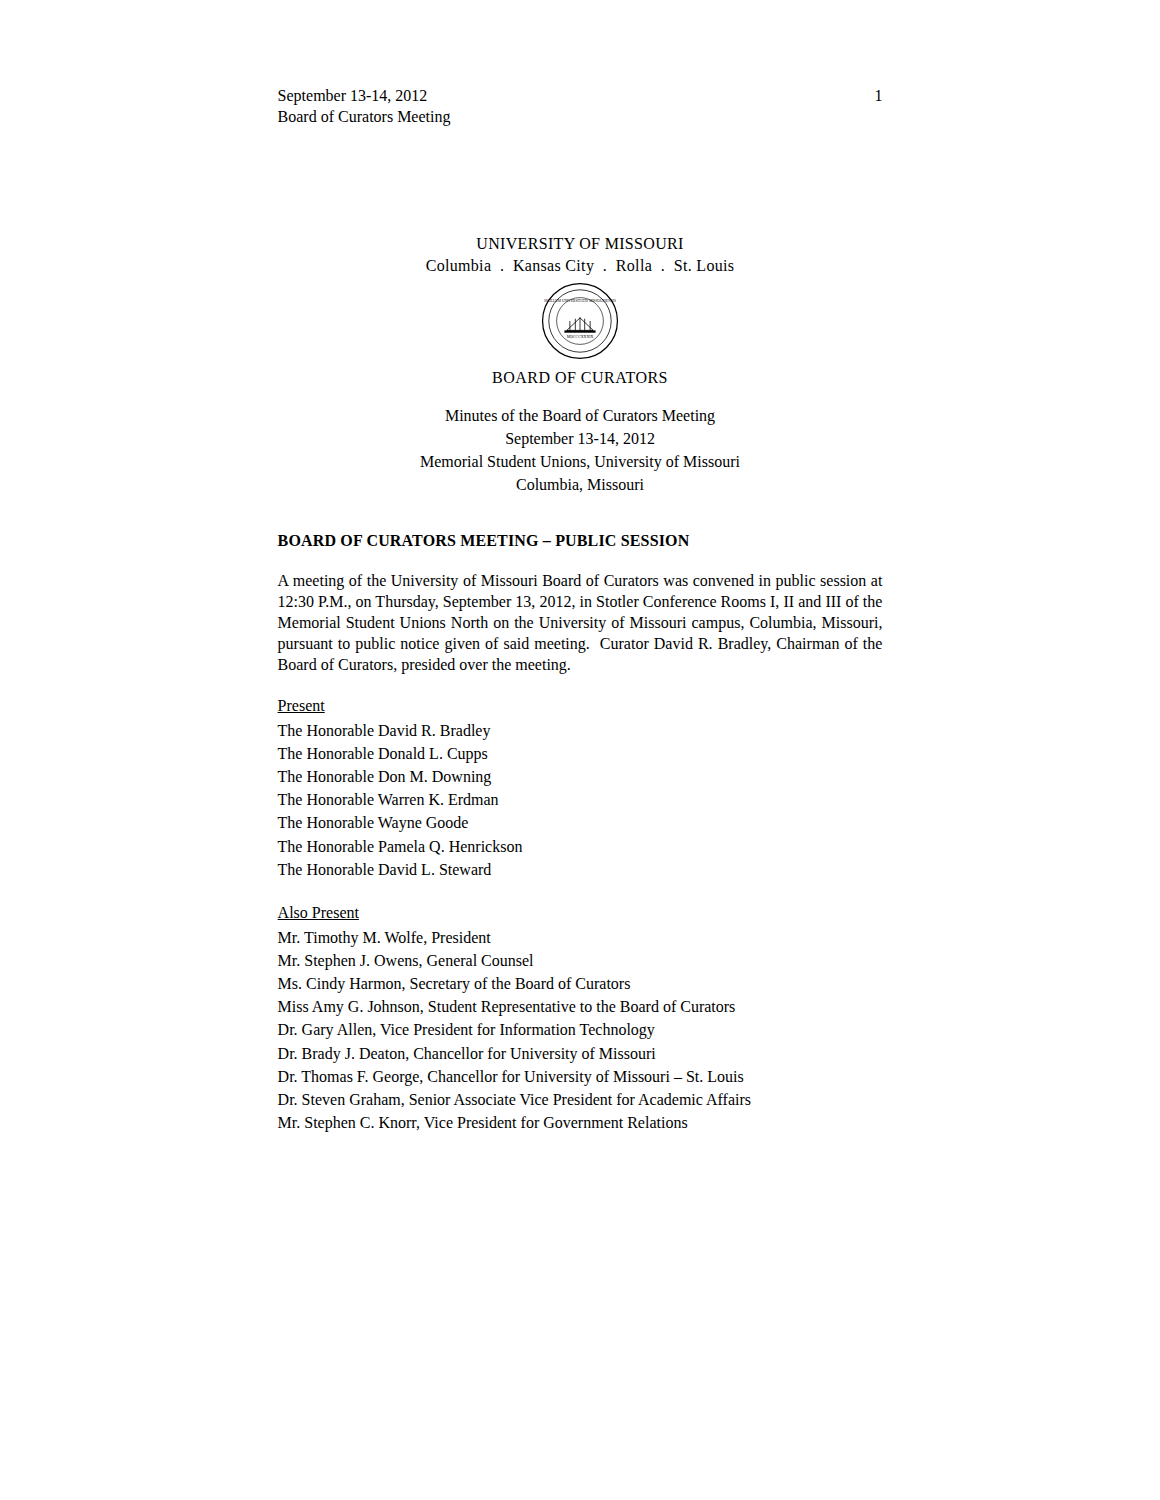1
September 13-14, 2012
Board of Curators Meeting
UNIVERSITY OF MISSOURI
Columbia . Kansas City . Rolla . St. Louis
MDCCCXXXIX SIGILLUM UNIVERSITATIS MISSOURIENSIS
BOARD OF CURATORS
Minutes of the Board of Curators Meeting
September 13-14, 2012
Memorial Student Unions, University of Missouri
Columbia, Missouri
BOARD OF CURATORS MEETING – PUBLIC SESSION
A meeting of the University of Missouri Board of Curators was convened in public session at 12:30 P.M., on Thursday, September 13, 2012, in Stotler Conference Rooms I, II and III of the Memorial Student Unions North on the University of Missouri campus, Columbia, Missouri, pursuant to public notice given of said meeting. Curator David R. Bradley, Chairman of the Board of Curators, presided over the meeting.
Present
The Honorable David R. Bradley
The Honorable Donald L. Cupps
The Honorable Don M. Downing
The Honorable Warren K. Erdman
The Honorable Wayne Goode
The Honorable Pamela Q. Henrickson
The Honorable David L. Steward
Also Present
Mr. Timothy M. Wolfe, President
Mr. Stephen J. Owens, General Counsel
Ms. Cindy Harmon, Secretary of the Board of Curators
Miss Amy G. Johnson, Student Representative to the Board of Curators
Dr. Gary Allen, Vice President for Information Technology
Dr. Brady J. Deaton, Chancellor for University of Missouri
Dr. Thomas F. George, Chancellor for University of Missouri – St. Louis
Dr. Steven Graham, Senior Associate Vice President for Academic Affairs
Mr. Stephen C. Knorr, Vice President for Government Relations